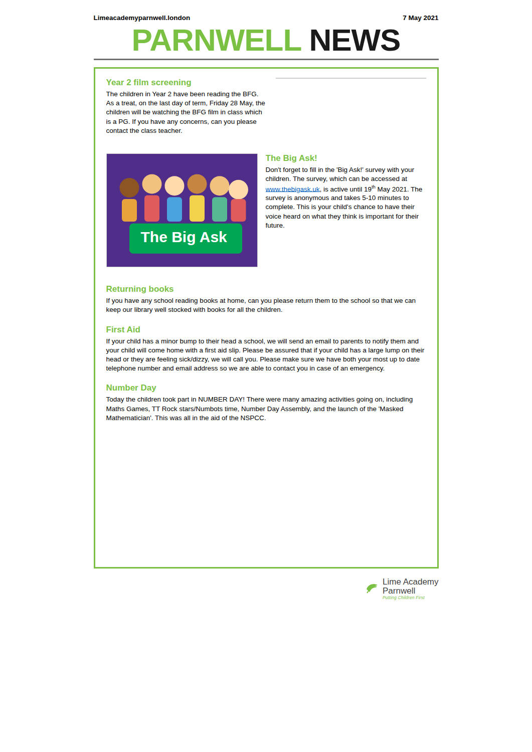Limeacademyparnwell.london 7 May 2021
PARNWELL NEWS
Year 2 film screening
The children in Year 2 have been reading the BFG. As a treat, on the last day of term, Friday 28 May, the children will be watching the BFG film in class which is a PG. If you have any concerns, can you please contact the class teacher.
The Big Ask!
Don't forget to fill in the 'Big Ask!' survey with your children. The survey, which can be accessed at www.thebigask.uk, is active until 19th May 2021. The survey is anonymous and takes 5-10 minutes to complete. This is your child's chance to have their voice heard on what they think is important for their future.
Returning books
If you have any school reading books at home, can you please return them to the school so that we can keep our library well stocked with books for all the children.
First Aid
If your child has a minor bump to their head a school, we will send an email to parents to notify them and your child will come home with a first aid slip. Please be assured that if your child has a large lump on their head or they are feeling sick/dizzy, we will call you. Please make sure we have both your most up to date telephone number and email address so we are able to contact you in case of an emergency.
Number Day
Today the children took part in NUMBER DAY! There were many amazing activities going on, including Maths Games, TT Rock stars/Numbots time, Number Day Assembly, and the launch of the 'Masked Mathematician'. This was all in the aid of the NSPCC.
Lime Academy
Parnwell
Putting Children First